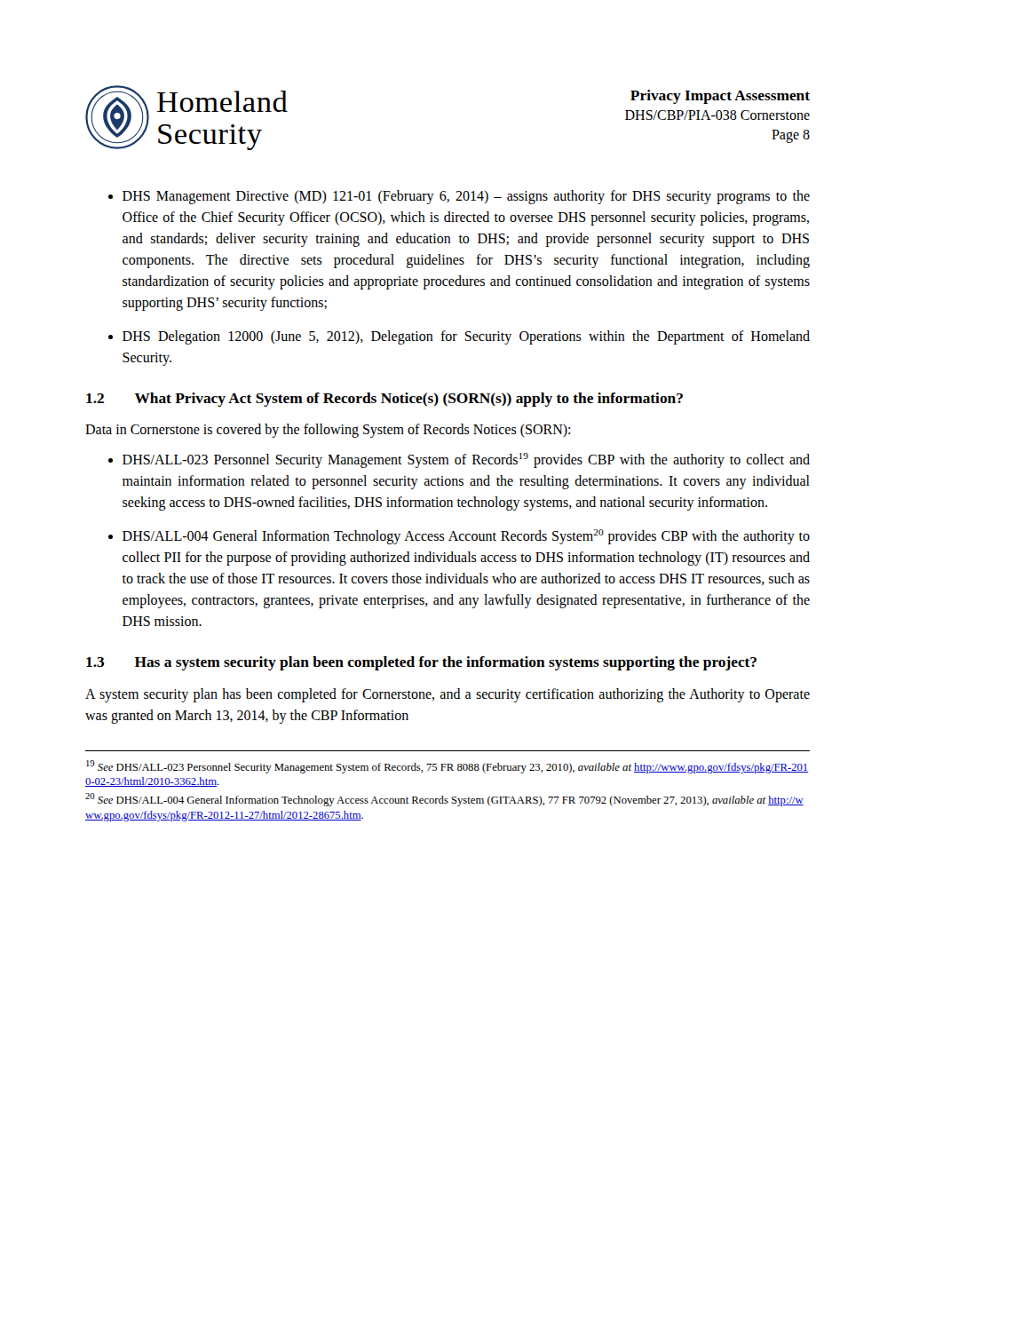Homeland
Security
Privacy Impact Assessment
DHS/CBP/PIA-038 Cornerstone
Page 8
DHS Management Directive (MD) 121-01 (February 6, 2014) – assigns authority for DHS security programs to the Office of the Chief Security Officer (OCSO), which is directed to oversee DHS personnel security policies, programs, and standards; deliver security training and education to DHS; and provide personnel security support to DHS components. The directive sets procedural guidelines for DHS’s security functional integration, including standardization of security policies and appropriate procedures and continued consolidation and integration of systems supporting DHS’ security functions;
DHS Delegation 12000 (June 5, 2012), Delegation for Security Operations within the Department of Homeland Security.
1.2 What Privacy Act System of Records Notice(s) (SORN(s)) apply to the information?
Data in Cornerstone is covered by the following System of Records Notices (SORN):
DHS/ALL-023 Personnel Security Management System of Records19 provides CBP with the authority to collect and maintain information related to personnel security actions and the resulting determinations. It covers any individual seeking access to DHS-owned facilities, DHS information technology systems, and national security information.
DHS/ALL-004 General Information Technology Access Account Records System20 provides CBP with the authority to collect PII for the purpose of providing authorized individuals access to DHS information technology (IT) resources and to track the use of those IT resources. It covers those individuals who are authorized to access DHS IT resources, such as employees, contractors, grantees, private enterprises, and any lawfully designated representative, in furtherance of the DHS mission.
1.3 Has a system security plan been completed for the information systems supporting the project?
A system security plan has been completed for Cornerstone, and a security certification authorizing the Authority to Operate was granted on March 13, 2014, by the CBP Information
19 See DHS/ALL-023 Personnel Security Management System of Records, 75 FR 8088 (February 23, 2010), available at http://www.gpo.gov/fdsys/pkg/FR-2010-02-23/html/2010-3362.htm.
20 See DHS/ALL-004 General Information Technology Access Account Records System (GITAARS), 77 FR 70792 (November 27, 2013), available at http://www.gpo.gov/fdsys/pkg/FR-2012-11-27/html/2012-28675.htm.